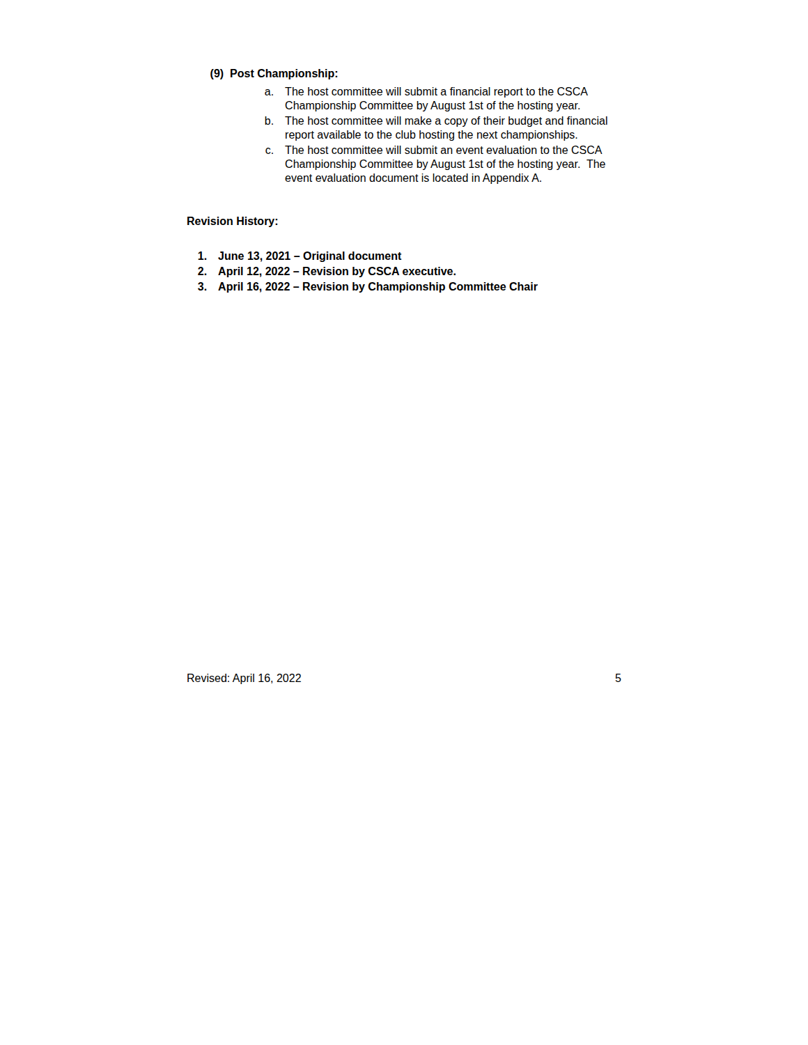(9) Post Championship:
The host committee will submit a financial report to the CSCA Championship Committee by August 1st of the hosting year.
The host committee will make a copy of their budget and financial report available to the club hosting the next championships.
The host committee will submit an event evaluation to the CSCA Championship Committee by August 1st of the hosting year. The event evaluation document is located in Appendix A.
Revision History:
June 13, 2021 – Original document
April 12, 2022 – Revision by CSCA executive.
April 16, 2022 – Revision by Championship Committee Chair
Revised: April 16, 2022 5